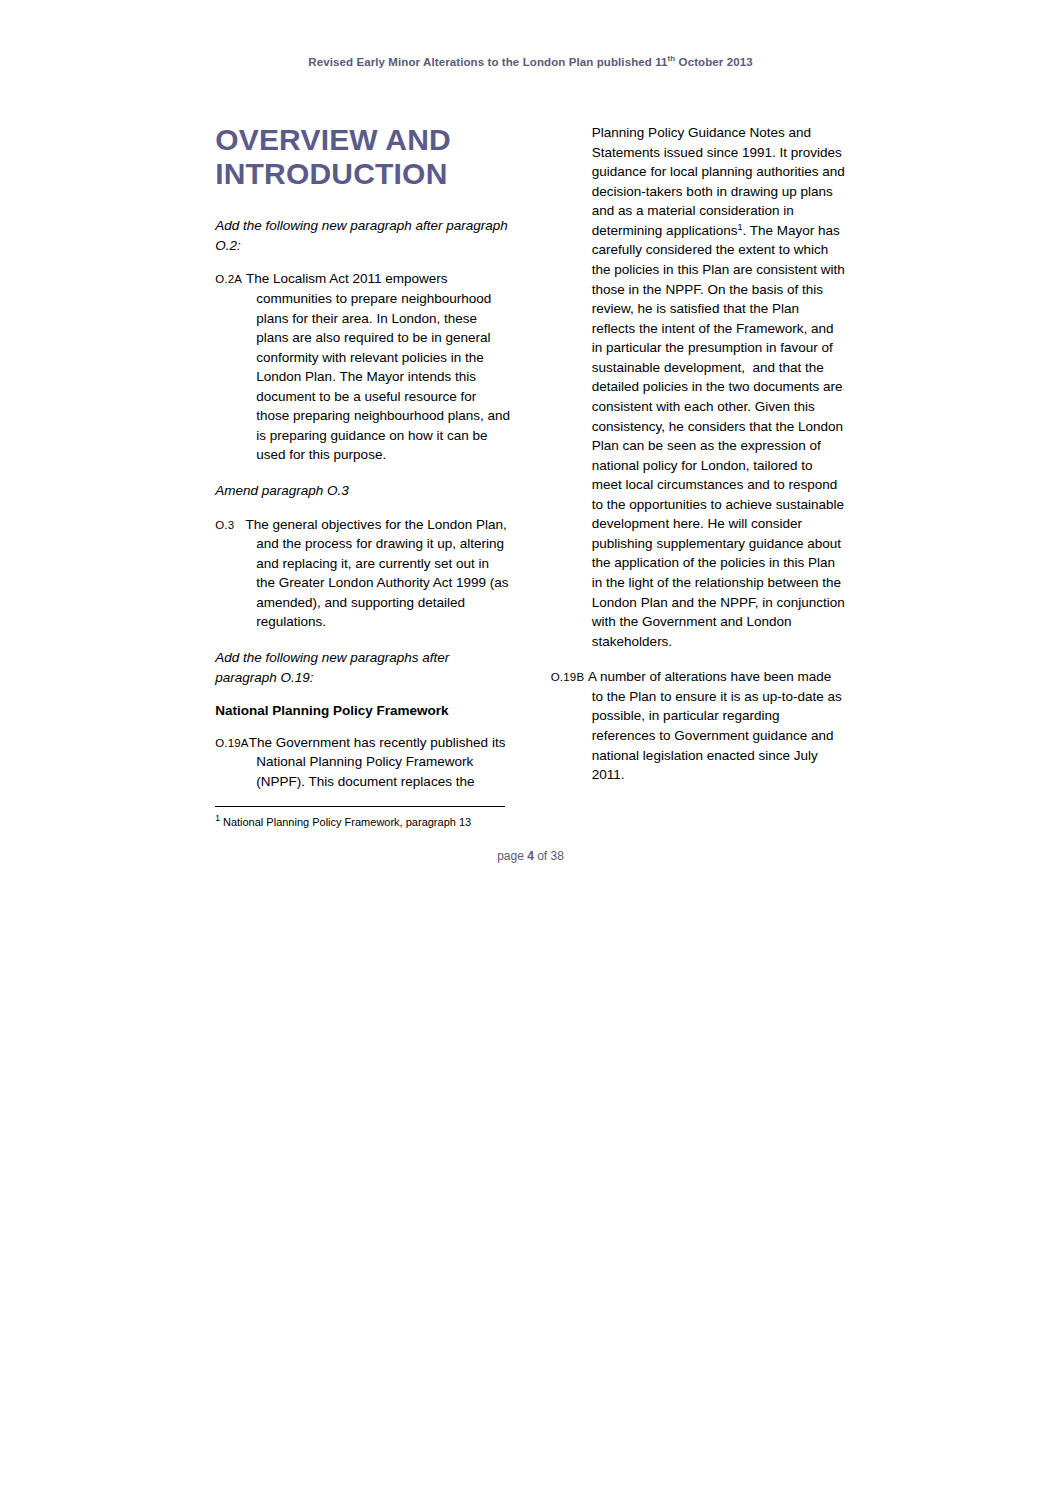Revised Early Minor Alterations to the London Plan published 11th October 2013
OVERVIEW AND
INTRODUCTION
Add the following new paragraph after paragraph O.2:
O.2A The Localism Act 2011 empowers communities to prepare neighbourhood plans for their area. In London, these plans are also required to be in general conformity with relevant policies in the London Plan. The Mayor intends this document to be a useful resource for those preparing neighbourhood plans, and is preparing guidance on how it can be used for this purpose.
Amend paragraph O.3
O.3 The general objectives for the London Plan, and the process for drawing it up, altering and replacing it, are currently set out in the Greater London Authority Act 1999 (as amended), and supporting detailed regulations.
Add the following new paragraphs after paragraph O.19:
National Planning Policy Framework
O.19A The Government has recently published its National Planning Policy Framework (NPPF). This document replaces the Planning Policy Guidance Notes and Statements issued since 1991. It provides guidance for local planning authorities and decision-takers both in drawing up plans and as a material consideration in determining applications1. The Mayor has carefully considered the extent to which the policies in this Plan are consistent with those in the NPPF. On the basis of this review, he is satisfied that the Plan reflects the intent of the Framework, and in particular the presumption in favour of sustainable development, and that the detailed policies in the two documents are consistent with each other. Given this consistency, he considers that the London Plan can be seen as the expression of national policy for London, tailored to meet local circumstances and to respond to the opportunities to achieve sustainable development here. He will consider publishing supplementary guidance about the application of the policies in this Plan in the light of the relationship between the London Plan and the NPPF, in conjunction with the Government and London stakeholders.
O.19B A number of alterations have been made to the Plan to ensure it is as up-to-date as possible, in particular regarding references to Government guidance and national legislation enacted since July 2011.
1 National Planning Policy Framework, paragraph 13
page 4 of 38